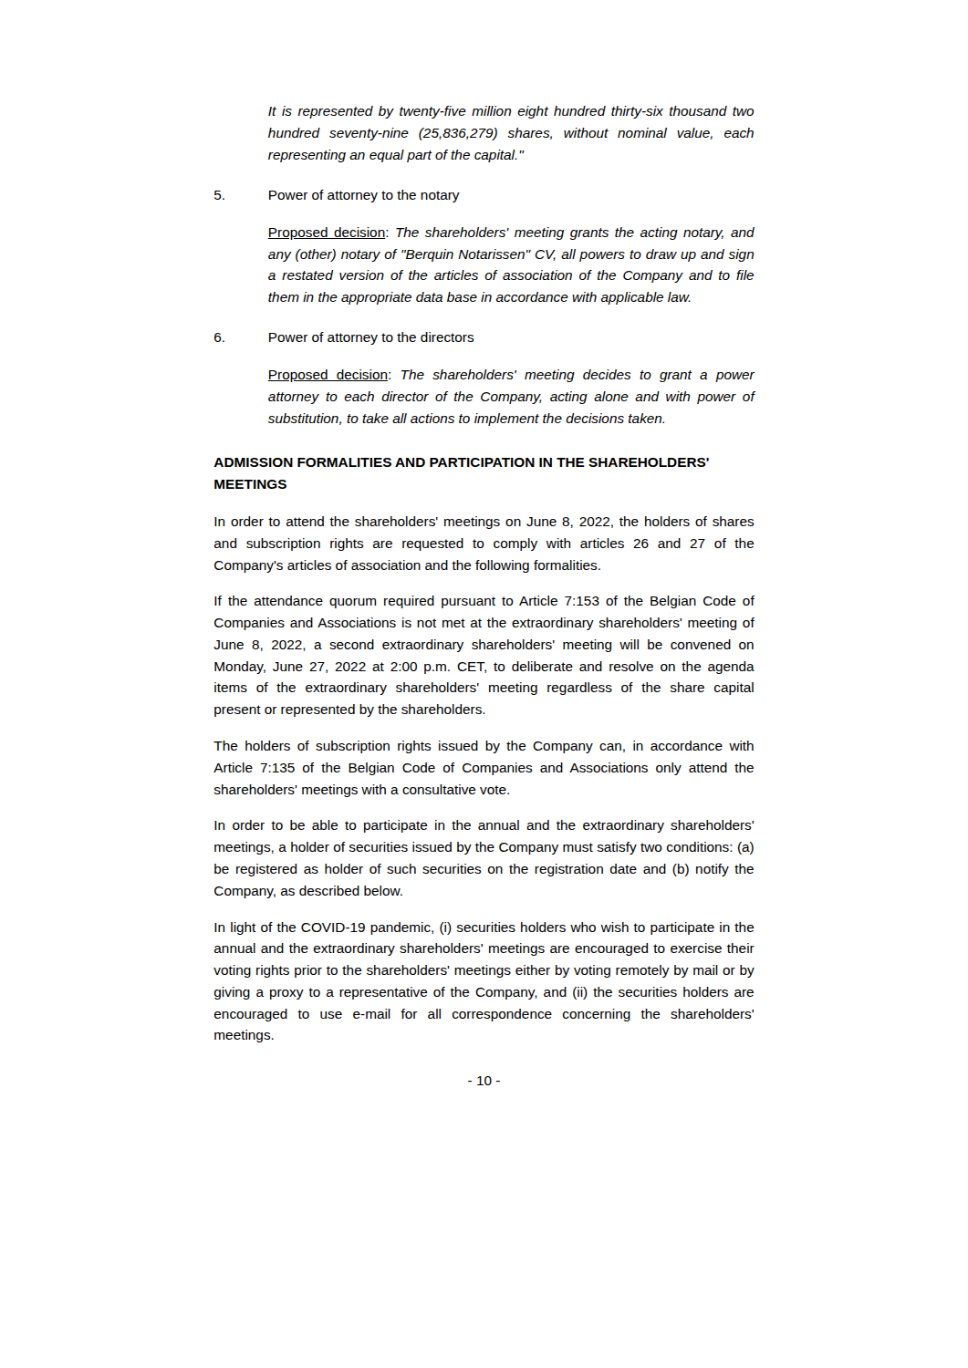It is represented by twenty-five million eight hundred thirty-six thousand two hundred seventy-nine (25,836,279) shares, without nominal value, each representing an equal part of the capital."
5.
Power of attorney to the notary
Proposed decision: The shareholders' meeting grants the acting notary, and any (other) notary of "Berquin Notarissen" CV, all powers to draw up and sign a restated version of the articles of association of the Company and to file them in the appropriate data base in accordance with applicable law.
6.
Power of attorney to the directors
Proposed decision: The shareholders' meeting decides to grant a power attorney to each director of the Company, acting alone and with power of substitution, to take all actions to implement the decisions taken.
ADMISSION FORMALITIES AND PARTICIPATION IN THE SHAREHOLDERS' MEETINGS
In order to attend the shareholders' meetings on June 8, 2022, the holders of shares and subscription rights are requested to comply with articles 26 and 27 of the Company's articles of association and the following formalities.
If the attendance quorum required pursuant to Article 7:153 of the Belgian Code of Companies and Associations is not met at the extraordinary shareholders' meeting of June 8, 2022, a second extraordinary shareholders' meeting will be convened on Monday, June 27, 2022 at 2:00 p.m. CET, to deliberate and resolve on the agenda items of the extraordinary shareholders' meeting regardless of the share capital present or represented by the shareholders.
The holders of subscription rights issued by the Company can, in accordance with Article 7:135 of the Belgian Code of Companies and Associations only attend the shareholders' meetings with a consultative vote.
In order to be able to participate in the annual and the extraordinary shareholders' meetings, a holder of securities issued by the Company must satisfy two conditions: (a) be registered as holder of such securities on the registration date and (b) notify the Company, as described below.
In light of the COVID-19 pandemic, (i) securities holders who wish to participate in the annual and the extraordinary shareholders' meetings are encouraged to exercise their voting rights prior to the shareholders' meetings either by voting remotely by mail or by giving a proxy to a representative of the Company, and (ii) the securities holders are encouraged to use e-mail for all correspondence concerning the shareholders' meetings.
- 10 -